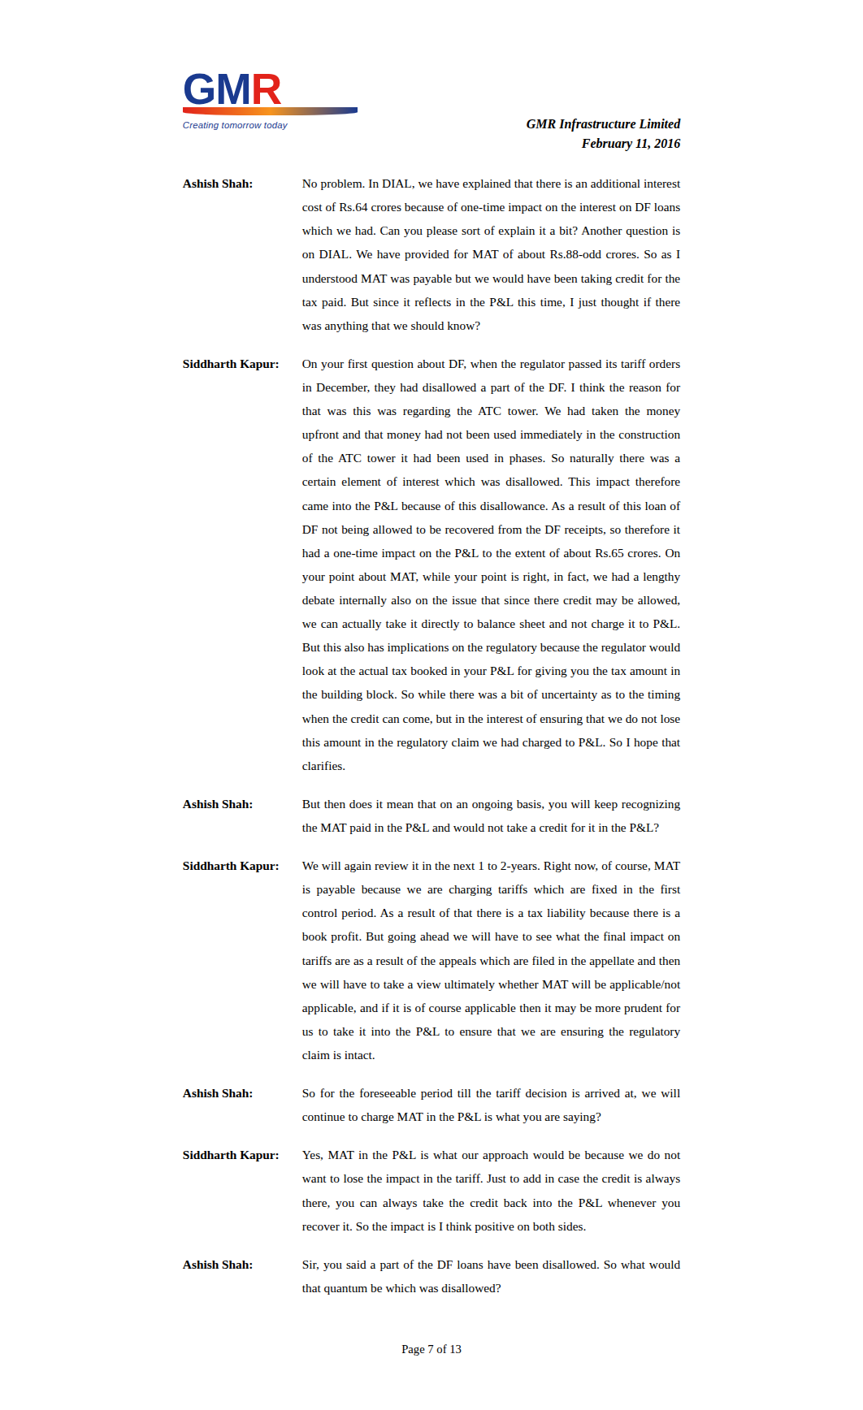GMR
Creating tomorrow today
GMR Infrastructure Limited
February 11, 2016
| Ashish Shah: | No problem. In DIAL, we have explained that there is an additional interest cost of Rs.64 crores because of one-time impact on the interest on DF loans which we had. Can you please sort of explain it a bit? Another question is on DIAL. We have provided for MAT of about Rs.88-odd crores. So as I understood MAT was payable but we would have been taking credit for the tax paid. But since it reflects in the P&L this time, I just thought if there was anything that we should know? |
| Siddharth Kapur: | On your first question about DF, when the regulator passed its tariff orders in December, they had disallowed a part of the DF. I think the reason for that was this was regarding the ATC tower. We had taken the money upfront and that money had not been used immediately in the construction of the ATC tower it had been used in phases. So naturally there was a certain element of interest which was disallowed. This impact therefore came into the P&L because of this disallowance. As a result of this loan of DF not being allowed to be recovered from the DF receipts, so therefore it had a one-time impact on the P&L to the extent of about Rs.65 crores. On your point about MAT, while your point is right, in fact, we had a lengthy debate internally also on the issue that since there credit may be allowed, we can actually take it directly to balance sheet and not charge it to P&L. But this also has implications on the regulatory because the regulator would look at the actual tax booked in your P&L for giving you the tax amount in the building block. So while there was a bit of uncertainty as to the timing when the credit can come, but in the interest of ensuring that we do not lose this amount in the regulatory claim we had charged to P&L. So I hope that clarifies. |
| Ashish Shah: | But then does it mean that on an ongoing basis, you will keep recognizing the MAT paid in the P&L and would not take a credit for it in the P&L? |
| Siddharth Kapur: | We will again review it in the next 1 to 2-years. Right now, of course, MAT is payable because we are charging tariffs which are fixed in the first control period. As a result of that there is a tax liability because there is a book profit. But going ahead we will have to see what the final impact on tariffs are as a result of the appeals which are filed in the appellate and then we will have to take a view ultimately whether MAT will be applicable/not applicable, and if it is of course applicable then it may be more prudent for us to take it into the P&L to ensure that we are ensuring the regulatory claim is intact. |
| Ashish Shah: | So for the foreseeable period till the tariff decision is arrived at, we will continue to charge MAT in the P&L is what you are saying? |
| Siddharth Kapur: | Yes, MAT in the P&L is what our approach would be because we do not want to lose the impact in the tariff. Just to add in case the credit is always there, you can always take the credit back into the P&L whenever you recover it. So the impact is I think positive on both sides. |
| Ashish Shah: | Sir, you said a part of the DF loans have been disallowed. So what would that quantum be which was disallowed? |
Page 7 of 13